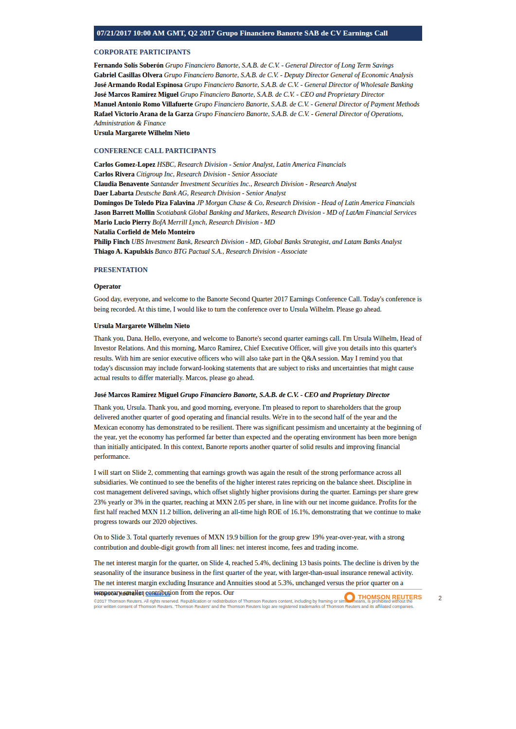07/21/2017 10:00 AM GMT, Q2 2017 Grupo Financiero Banorte SAB de CV Earnings Call
CORPORATE PARTICIPANTS
Fernando Solís Soberón Grupo Financiero Banorte, S.A.B. de C.V. - General Director of Long Term Savings
Gabriel Casillas Olvera Grupo Financiero Banorte, S.A.B. de C.V. - Deputy Director General of Economic Analysis
José Armando Rodal Espinosa Grupo Financiero Banorte, S.A.B. de C.V. - General Director of Wholesale Banking
José Marcos Ramírez Miguel Grupo Financiero Banorte, S.A.B. de C.V. - CEO and Proprietary Director
Manuel Antonio Romo Villafuerte Grupo Financiero Banorte, S.A.B. de C.V. - General Director of Payment Methods
Rafael Victorio Arana de la Garza Grupo Financiero Banorte, S.A.B. de C.V. - General Director of Operations, Administration & Finance
Ursula Margarete Wilhelm Nieto
CONFERENCE CALL PARTICIPANTS
Carlos Gomez-Lopez HSBC, Research Division - Senior Analyst, Latin America Financials
Carlos Rivera Citigroup Inc, Research Division - Senior Associate
Claudia Benavente Santander Investment Securities Inc., Research Division - Research Analyst
Daer Labarta Deutsche Bank AG, Research Division - Senior Analyst
Domingos De Toledo Piza Falavina JP Morgan Chase & Co, Research Division - Head of Latin America Financials
Jason Barrett Mollin Scotiabank Global Banking and Markets, Research Division - MD of LatAm Financial Services
Mario Lucio Pierry BofA Merrill Lynch, Research Division - MD
Natalia Corfield de Melo Monteiro
Philip Finch UBS Investment Bank, Research Division - MD, Global Banks Strategist, and Latam Banks Analyst
Thiago A. Kapulskis Banco BTG Pactual S.A., Research Division - Associate
PRESENTATION
Operator
Good day, everyone, and welcome to the Banorte Second Quarter 2017 Earnings Conference Call. Today's conference is being recorded. At this time, I would like to turn the conference over to Ursula Wilhelm. Please go ahead.
Ursula Margarete Wilhelm Nieto
Thank you, Dana. Hello, everyone, and welcome to Banorte's second quarter earnings call. I'm Ursula Wilhelm, Head of Investor Relations. And this morning, Marco Ramirez, Chief Executive Officer, will give you details into this quarter's results. With him are senior executive officers who will also take part in the Q&A session. May I remind you that today's discussion may include forward-looking statements that are subject to risks and uncertainties that might cause actual results to differ materially. Marcos, please go ahead.
José Marcos Ramírez Miguel Grupo Financiero Banorte, S.A.B. de C.V. - CEO and Proprietary Director
Thank you, Ursula. Thank you, and good morning, everyone. I'm pleased to report to shareholders that the group delivered another quarter of good operating and financial results. We're in to the second half of the year and the Mexican economy has demonstrated to be resilient. There was significant pessimism and uncertainty at the beginning of the year, yet the economy has performed far better than expected and the operating environment has been more benign than initially anticipated. In this context, Banorte reports another quarter of solid results and improving financial performance.
I will start on Slide 2, commenting that earnings growth was again the result of the strong performance across all subsidiaries. We continued to see the benefits of the higher interest rates repricing on the balance sheet. Discipline in cost management delivered savings, which offset slightly higher provisions during the quarter. Earnings per share grew 23% yearly or 3% in the quarter, reaching at MXN 2.05 per share, in line with our net income guidance. Profits for the first half reached MXN 11.2 billion, delivering an all-time high ROE of 16.1%, demonstrating that we continue to make progress towards our 2020 objectives.
On to Slide 3. Total quarterly revenues of MXN 19.9 billion for the group grew 19% year-over-year, with a strong contribution and double-digit growth from all lines: net interest income, fees and trading income.
The net interest margin for the quarter, on Slide 4, reached 5.4%, declining 13 basis points. The decline is driven by the seasonality of the insurance business in the first quarter of the year, with larger-than-usual insurance renewal activity. The net interest margin excluding Insurance and Annuities stood at 5.3%, unchanged versus the prior quarter on a temporary smaller contribution from the repos. Our
THOMSON REUTERS | Contact Us
©2017 Thomson Reuters. All rights reserved. Republication or redistribution of Thomson Reuters content, including by framing or similar means, is prohibited without the prior written consent of Thomson Reuters. 'Thomson Reuters' and the Thomson Reuters logo are registered trademarks of Thomson Reuters and its affiliated companies.
THOMSON REUTERS
2